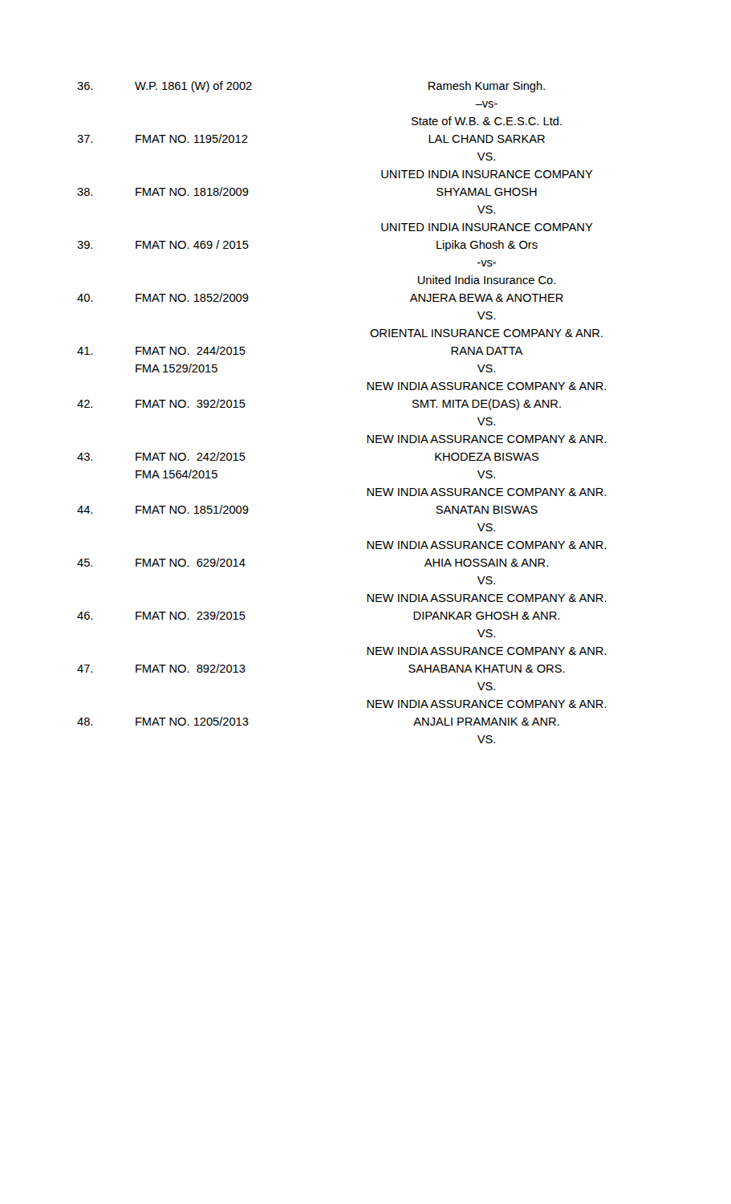| 36. | W.P. 1861 (W) of 2002 | Ramesh Kumar Singh. |
| | | –vs- |
| | | State of W.B. & C.E.S.C. Ltd. |
| 37. | FMAT NO. 1195/2012 | LAL CHAND SARKAR |
| | | VS. |
| | | UNITED INDIA INSURANCE COMPANY |
| 38. | FMAT NO. 1818/2009 | SHYAMAL GHOSH |
| | | VS. |
| | | UNITED INDIA INSURANCE COMPANY |
| 39. | FMAT NO. 469 / 2015 | Lipika Ghosh & Ors |
| | | -vs- |
| | | United India Insurance Co. |
| 40. | FMAT NO. 1852/2009 | ANJERA BEWA & ANOTHER |
| | | VS. |
| | | ORIENTAL INSURANCE COMPANY & ANR. |
| 41. | FMAT NO. 244/2015 | RANA DATTA |
| | FMA 1529/2015 | VS. |
| | | NEW INDIA ASSURANCE COMPANY & ANR. |
| 42. | FMAT NO. 392/2015 | SMT. MITA DE(DAS) & ANR. |
| | | VS. |
| | | NEW INDIA ASSURANCE COMPANY & ANR. |
| 43. | FMAT NO. 242/2015 | KHODEZA BISWAS |
| | FMA 1564/2015 | VS. |
| | | NEW INDIA ASSURANCE COMPANY & ANR. |
| 44. | FMAT NO. 1851/2009 | SANATAN BISWAS |
| | | VS. |
| | | NEW INDIA ASSURANCE COMPANY & ANR. |
| 45. | FMAT NO. 629/2014 | AHIA HOSSAIN & ANR. |
| | | VS. |
| | | NEW INDIA ASSURANCE COMPANY & ANR. |
| 46. | FMAT NO. 239/2015 | DIPANKAR GHOSH & ANR. |
| | | VS. |
| | | NEW INDIA ASSURANCE COMPANY & ANR. |
| 47. | FMAT NO. 892/2013 | SAHABANA KHATUN & ORS. |
| | | VS. |
| | | NEW INDIA ASSURANCE COMPANY & ANR. |
| 48. | FMAT NO. 1205/2013 | ANJALI PRAMANIK & ANR. |
| | | VS. |